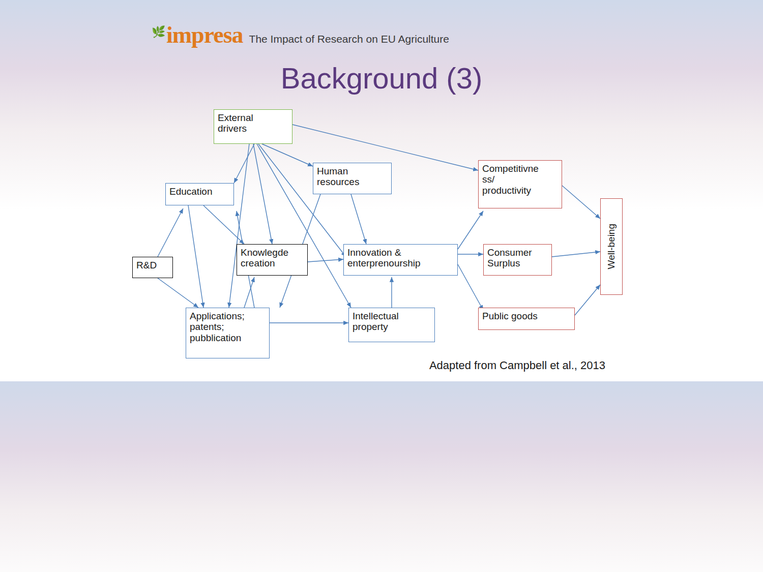🌿 impresa The Impact of Research on EU Agriculture
Background (3)
External
drivers
Human
resources
Education
Knowlegde
creation
R&D
Applications;
patents;
pubblication
Innovation &
enterprenourship
Intellectual
property
Competitivne
ss/
productivity
Consumer
Surplus
Public goods
Well-being
Adapted from Campbell et al., 2013